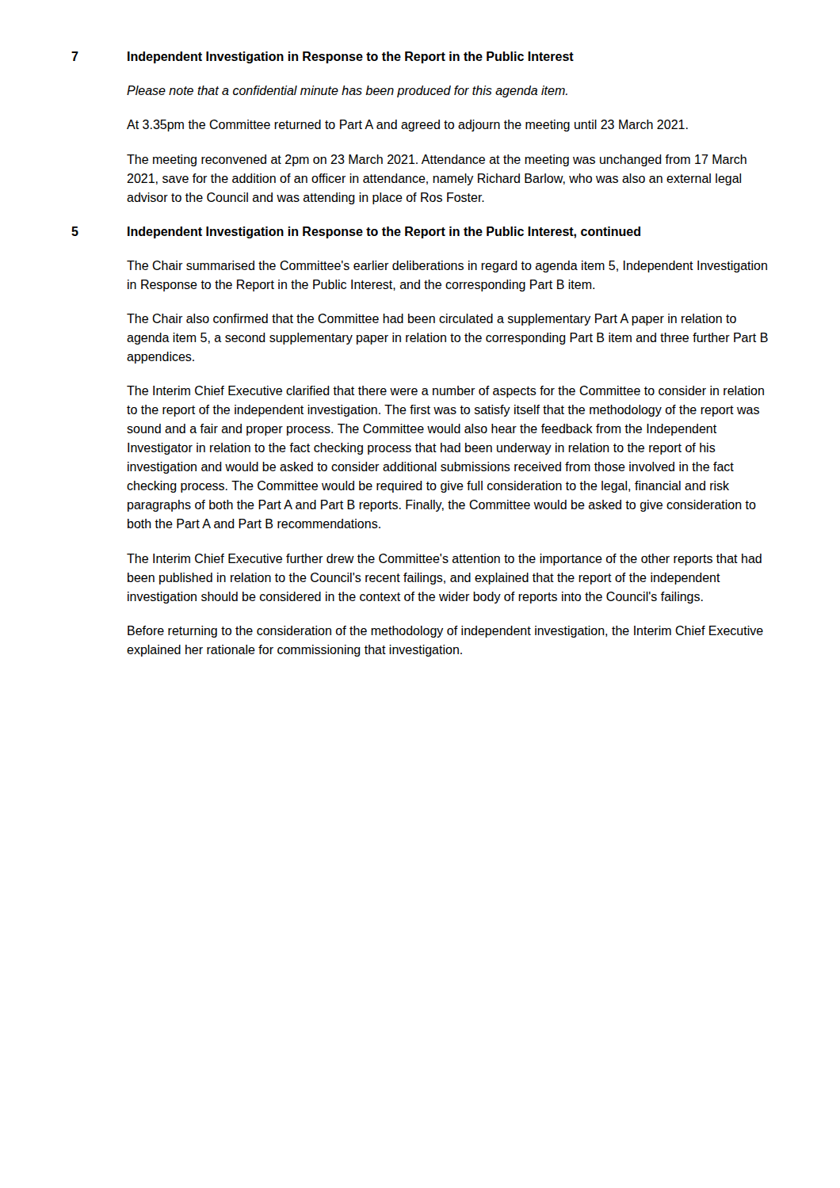7
Independent Investigation in Response to the Report in the Public Interest
Please note that a confidential minute has been produced for this agenda item.
At 3.35pm the Committee returned to Part A and agreed to adjourn the meeting until 23 March 2021.
The meeting reconvened at 2pm on 23 March 2021. Attendance at the meeting was unchanged from 17 March 2021, save for the addition of an officer in attendance, namely Richard Barlow, who was also an external legal advisor to the Council and was attending in place of Ros Foster.
5
Independent Investigation in Response to the Report in the Public Interest, continued
The Chair summarised the Committee's earlier deliberations in regard to agenda item 5, Independent Investigation in Response to the Report in the Public Interest, and the corresponding Part B item.
The Chair also confirmed that the Committee had been circulated a supplementary Part A paper in relation to agenda item 5, a second supplementary paper in relation to the corresponding Part B item and three further Part B appendices.
The Interim Chief Executive clarified that there were a number of aspects for the Committee to consider in relation to the report of the independent investigation. The first was to satisfy itself that the methodology of the report was sound and a fair and proper process. The Committee would also hear the feedback from the Independent Investigator in relation to the fact checking process that had been underway in relation to the report of his investigation and would be asked to consider additional submissions received from those involved in the fact checking process. The Committee would be required to give full consideration to the legal, financial and risk paragraphs of both the Part A and Part B reports. Finally, the Committee would be asked to give consideration to both the Part A and Part B recommendations.
The Interim Chief Executive further drew the Committee's attention to the importance of the other reports that had been published in relation to the Council's recent failings, and explained that the report of the independent investigation should be considered in the context of the wider body of reports into the Council's failings.
Before returning to the consideration of the methodology of independent investigation, the Interim Chief Executive explained her rationale for commissioning that investigation.